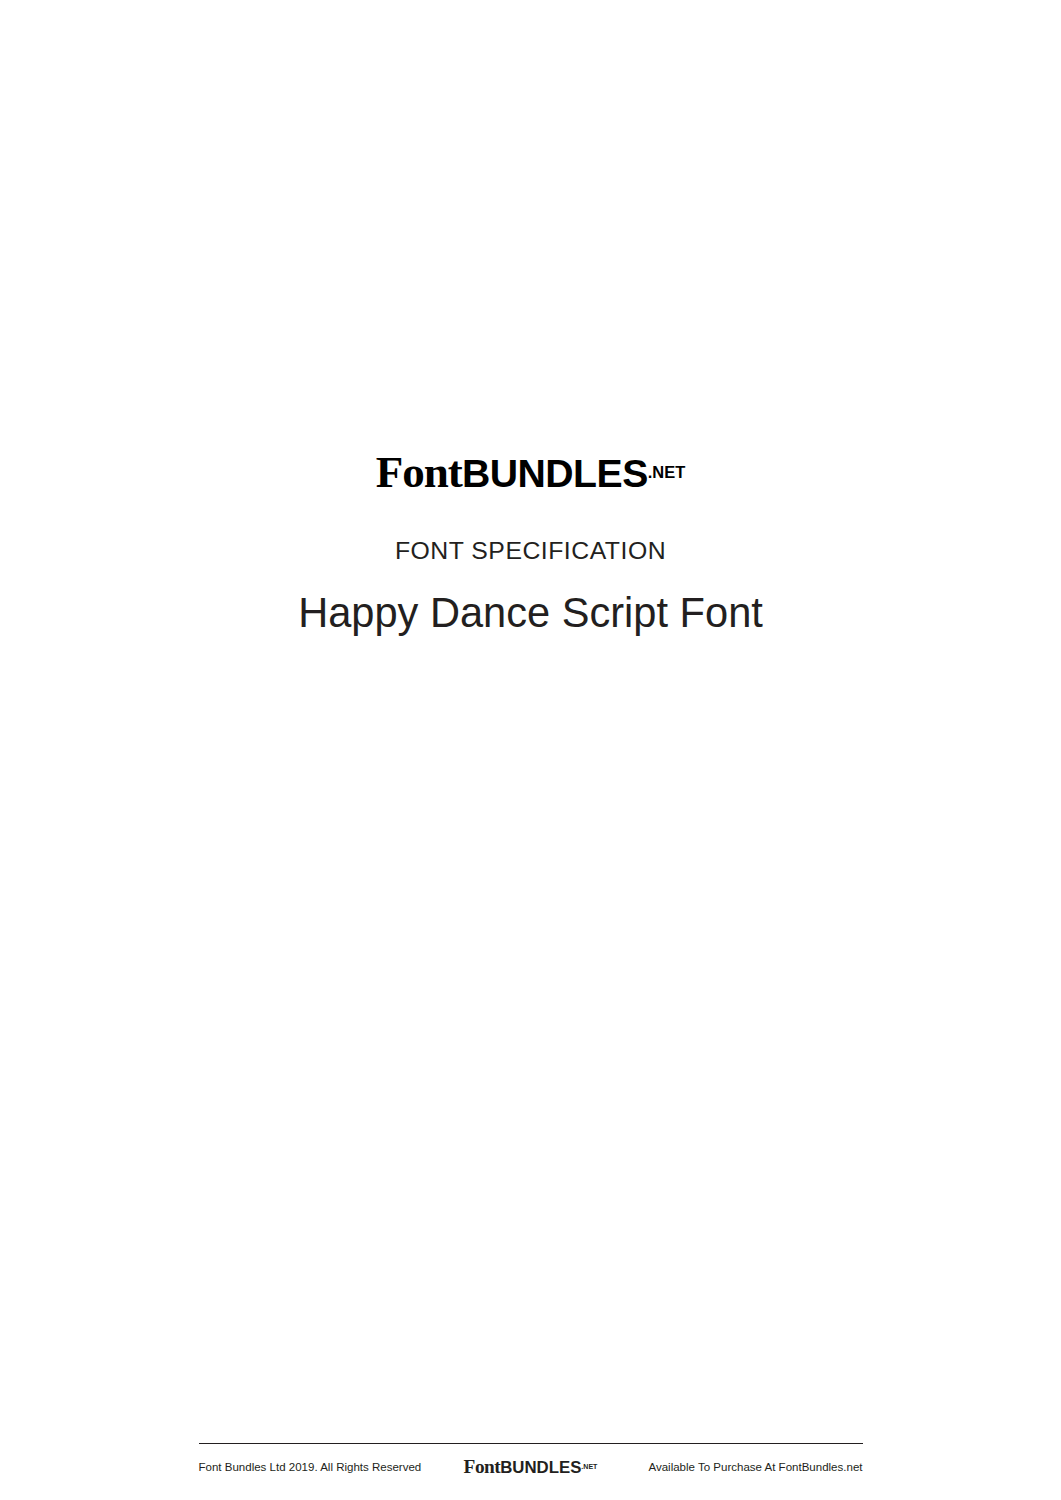Font BUNDLES.NET
FONT SPECIFICATION
Happy Dance Script Font
Font Bundles Ltd 2019. All Rights Reserved
Font BUNDLES.NET
Available To Purchase At FontBundles.net